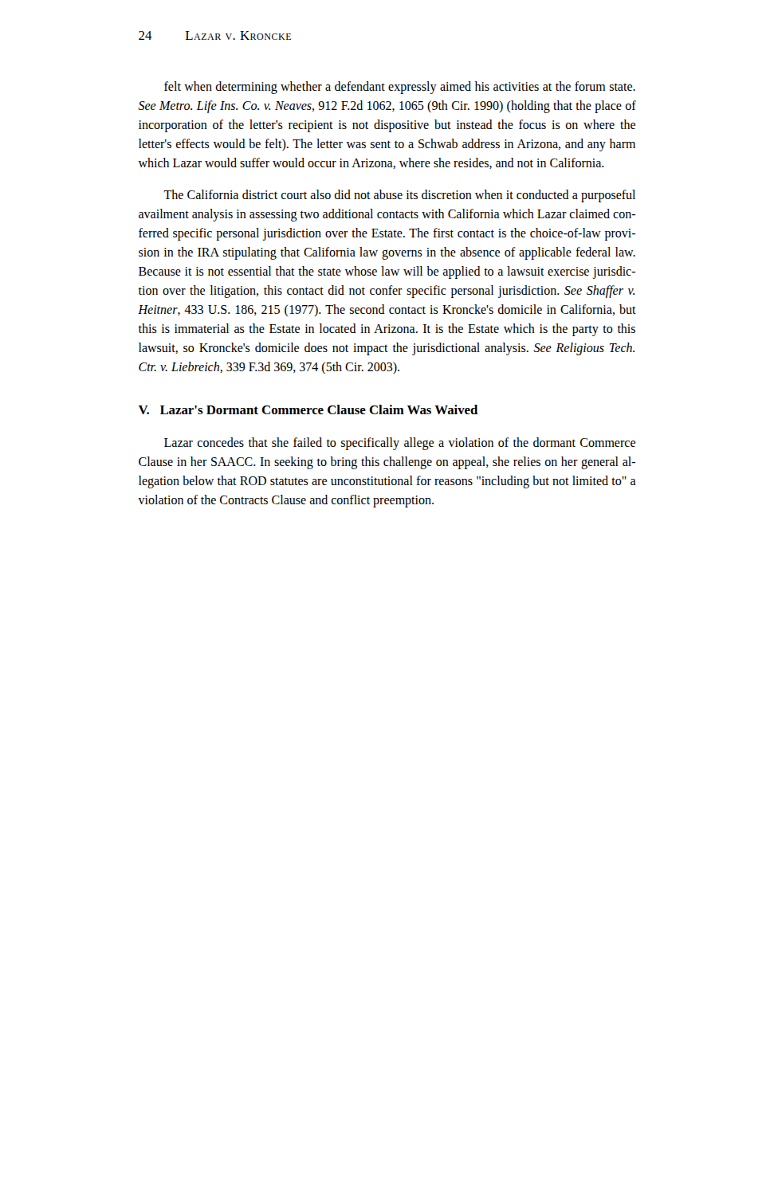24 Lazar v. Kroncke
felt when determining whether a defendant expressly aimed his activities at the forum state. See Metro. Life Ins. Co. v. Neaves, 912 F.2d 1062, 1065 (9th Cir. 1990) (holding that the place of incorporation of the letter's recipient is not dispositive but instead the focus is on where the letter's effects would be felt). The letter was sent to a Schwab address in Arizona, and any harm which Lazar would suffer would occur in Arizona, where she resides, and not in California.
The California district court also did not abuse its discretion when it conducted a purposeful availment analysis in assessing two additional contacts with California which Lazar claimed conferred specific personal jurisdiction over the Estate. The first contact is the choice-of-law provision in the IRA stipulating that California law governs in the absence of applicable federal law. Because it is not essential that the state whose law will be applied to a lawsuit exercise jurisdiction over the litigation, this contact did not confer specific personal jurisdiction. See Shaffer v. Heitner, 433 U.S. 186, 215 (1977). The second contact is Kroncke's domicile in California, but this is immaterial as the Estate in located in Arizona. It is the Estate which is the party to this lawsuit, so Kroncke's domicile does not impact the jurisdictional analysis. See Religious Tech. Ctr. v. Liebreich, 339 F.3d 369, 374 (5th Cir. 2003).
V. Lazar's Dormant Commerce Clause Claim Was Waived
Lazar concedes that she failed to specifically allege a violation of the dormant Commerce Clause in her SAACC. In seeking to bring this challenge on appeal, she relies on her general allegation below that ROD statutes are unconstitutional for reasons "including but not limited to" a violation of the Contracts Clause and conflict preemption.